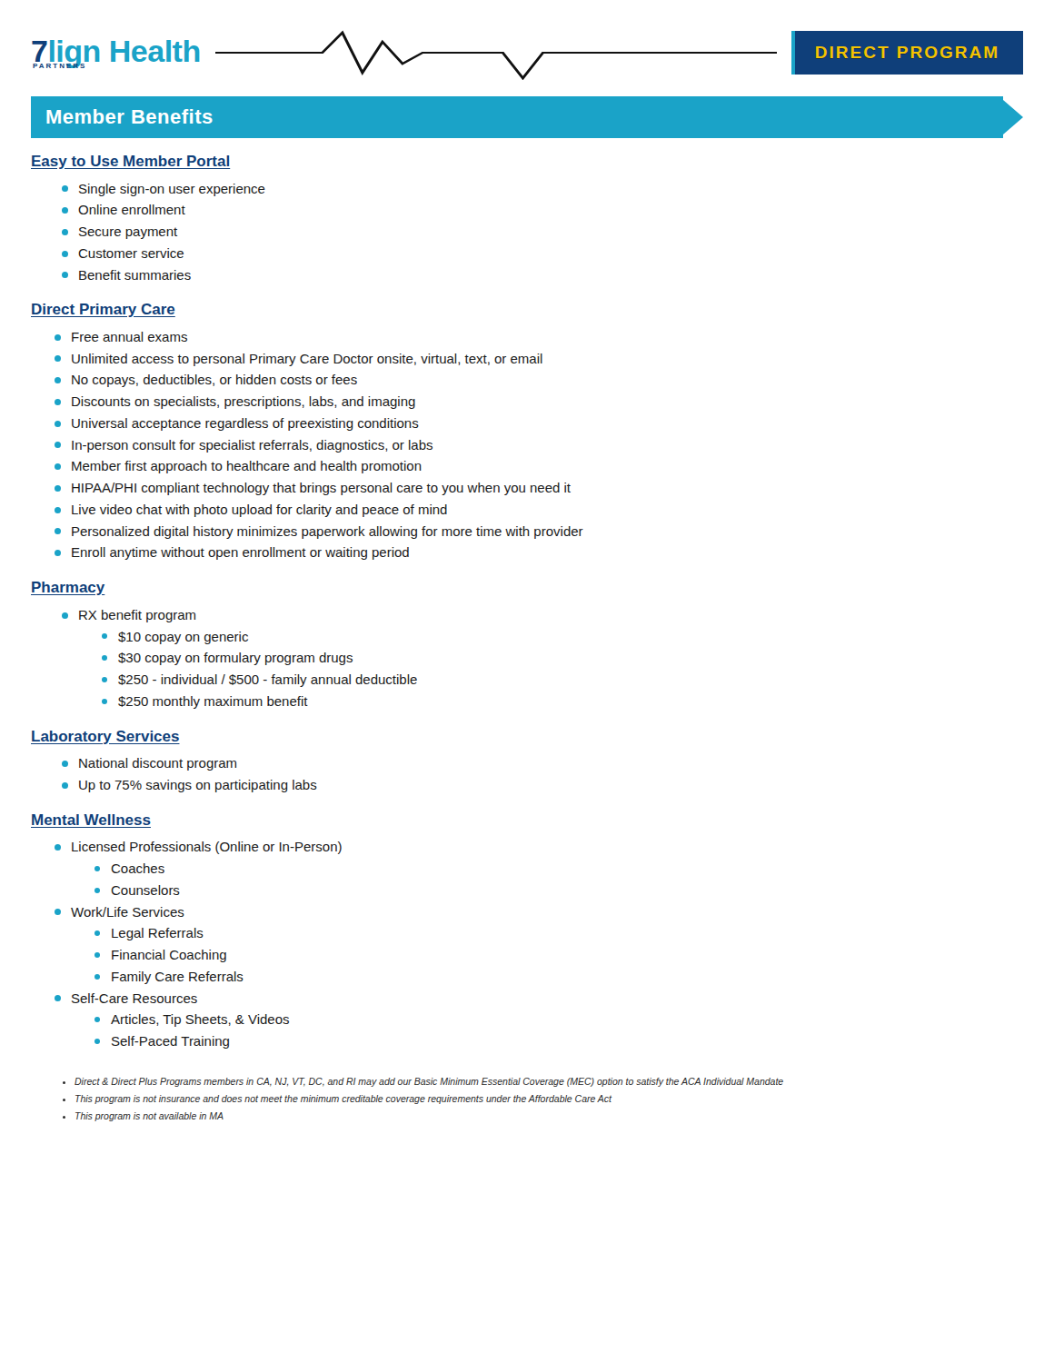7lign Health
PARTNERS
DIRECT PROGRAM
Member Benefits
Easy to Use Member Portal
Single sign-on user experience
Online enrollment
Secure payment
Customer service
Benefit summaries
Direct Primary Care
Free annual exams
Unlimited access to personal Primary Care Doctor onsite, virtual, text, or email
No copays, deductibles, or hidden costs or fees
Discounts on specialists, prescriptions, labs, and imaging
Universal acceptance regardless of preexisting conditions
In-person consult for specialist referrals, diagnostics, or labs
Member first approach to healthcare and health promotion
HIPAA/PHI compliant technology that brings personal care to you when you need it
Live video chat with photo upload for clarity and peace of mind
Personalized digital history minimizes paperwork allowing for more time with provider
Enroll anytime without open enrollment or waiting period
Pharmacy
RX benefit program
$10 copay on generic
$30 copay on formulary program drugs
$250 - individual / $500 - family annual deductible
$250 monthly maximum benefit
Laboratory Services
National discount program
Up to 75% savings on participating labs
Mental Wellness
Licensed Professionals (Online or In-Person)
Coaches
Counselors
Work/Life Services
Legal Referrals
Financial Coaching
Family Care Referrals
Self-Care Resources
Articles, Tip Sheets, & Videos
Self-Paced Training
Direct & Direct Plus Programs members in CA, NJ, VT, DC, and RI may add our Basic Minimum Essential Coverage (MEC) option to satisfy the ACA Individual Mandate
This program is not insurance and does not meet the minimum creditable coverage requirements under the Affordable Care Act
This program is not available in MA